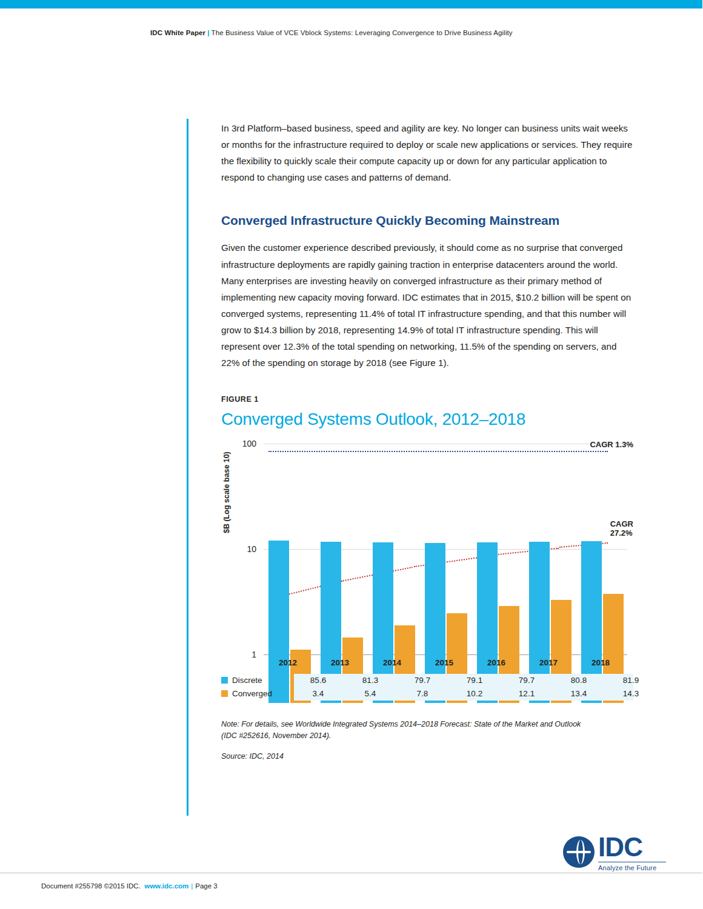IDC White Paper|The Business Value of VCE Vblock Systems: Leveraging Convergence to Drive Business Agility
In 3rd Platform–based business, speed and agility are key. No longer can business units wait weeks or months for the infrastructure required to deploy or scale new applications or services. They require the flexibility to quickly scale their compute capacity up or down for any particular application to respond to changing use cases and patterns of demand.
Converged Infrastructure Quickly Becoming Mainstream
Given the customer experience described previously, it should come as no surprise that converged infrastructure deployments are rapidly gaining traction in enterprise datacenters around the world. Many enterprises are investing heavily on converged infrastructure as their primary method of implementing new capacity moving forward. IDC estimates that in 2015, $10.2 billion will be spent on converged systems, representing 11.4% of total IT infrastructure spending, and that this number will grow to $14.3 billion by 2018, representing 14.9% of total IT infrastructure spending. This will represent over 12.3% of the total spending on networking, 11.5% of the spending on servers, and 22% of the spending on storage by 2018 (see Figure 1).
FIGURE 1
Converged Systems Outlook, 2012–2018
$B (Log scale base 10)
100
10
1
CAGR 1.3%
CAGR
27.2%
2012 2013 2014 2015 2016 2017 2018
Discrete
Converged
85.6 81.3 79.7 79.1 79.7 80.8 81.9
3.4 5.4 7.8 10.2 12.1 13.4 14.3
Note: For details, see Worldwide Integrated Systems 2014–2018 Forecast: State of the Market and Outlook
(IDC #252616, November 2014).
Source: IDC, 2014
IDC
Analyze the Future
Document #255798 ©2015 IDC. www.idc.com|Page 3